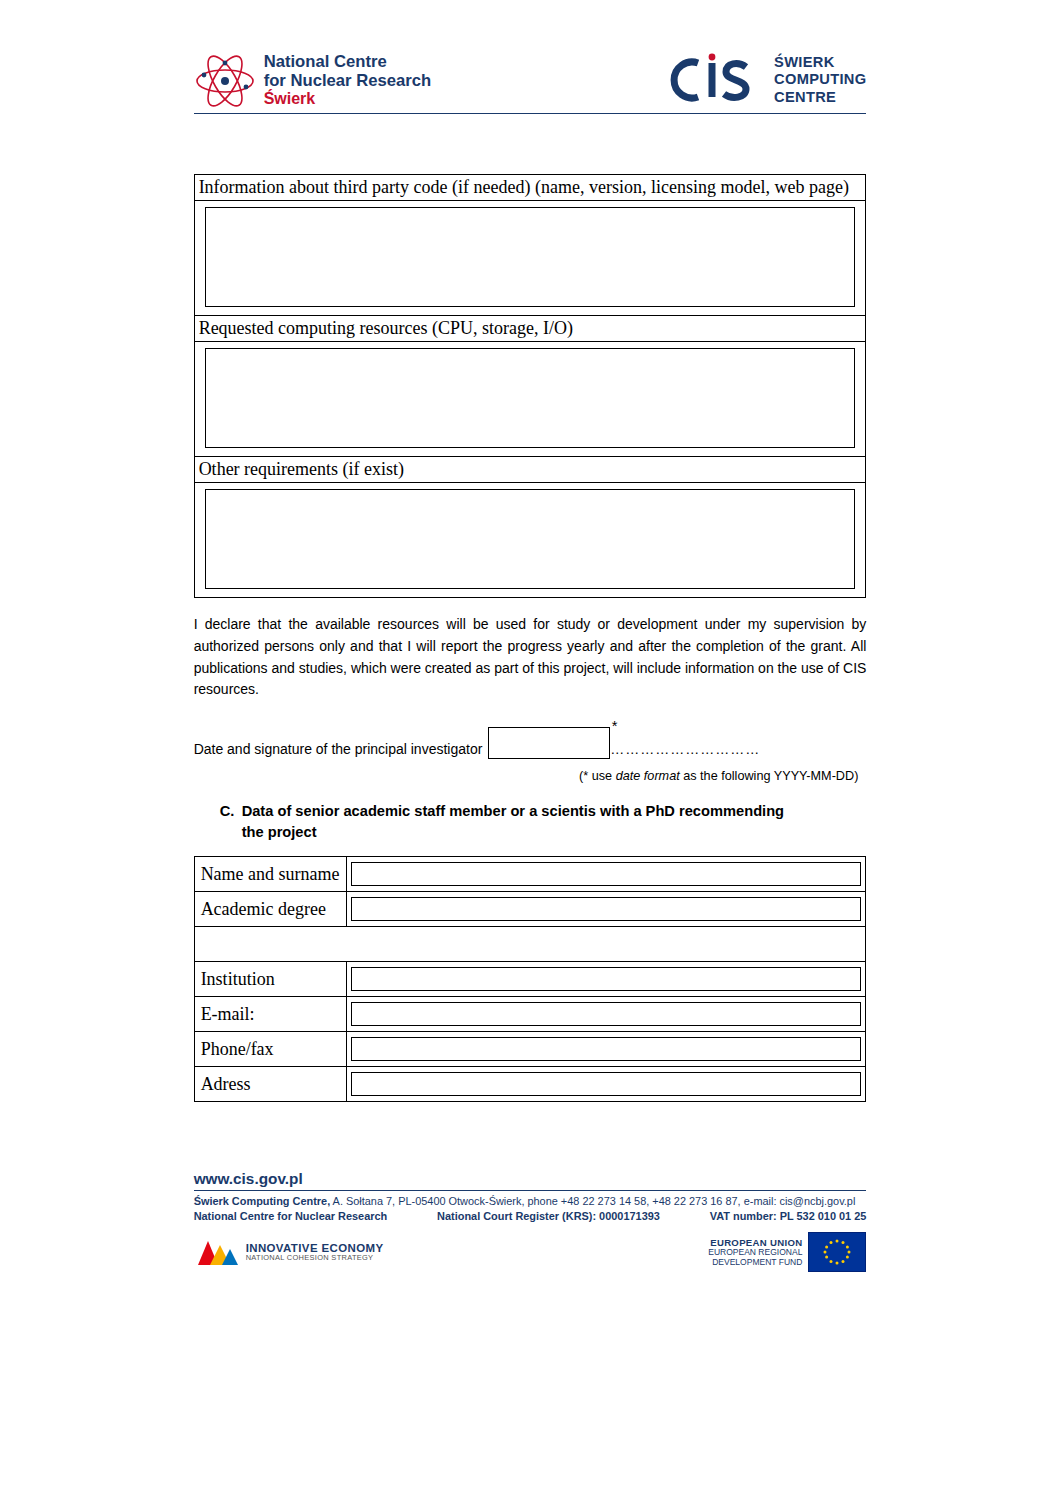National Centre
for Nuclear Research
Świerk
ŚWIERK
COMPUTING
CENTRE
| Information about third party code (if needed) (name, version, licensing model, web page) |
| Requested computing resources (CPU, storage, I/O) |
| Other requirements (if exist) |
I declare that the available resources will be used for study or development under my supervision by authorized persons only and that I will report the progress yearly and after the completion of the grant. All publications and studies, which were created as part of this project, will include information on the use of CIS resources.
Date and signature of the principal investigator * …………………………
(* use date format as the following YYYY-MM-DD)
C. Data of senior academic staff member or a scientis with a PhD recommending the project
| Name and surname | |
| Academic degree | |
| Institution | |
| E-mail: | |
| Phone/fax | |
| Adress | |
www.cis.gov.pl
Świerk Computing Centre, A. Sołtana 7, PL-05400 Otwock-Świerk, phone +48 22 273 14 58, +48 22 273 16 87, e-mail: cis@ncbj.gov.pl
National Centre for Nuclear Research National Court Register (KRS): 0000171393 VAT number: PL 532 010 01 25
INNOVATIVE ECONOMY
NATIONAL COHESION STRATEGY
EUROPEAN UNION
EUROPEAN REGIONAL
DEVELOPMENT FUND